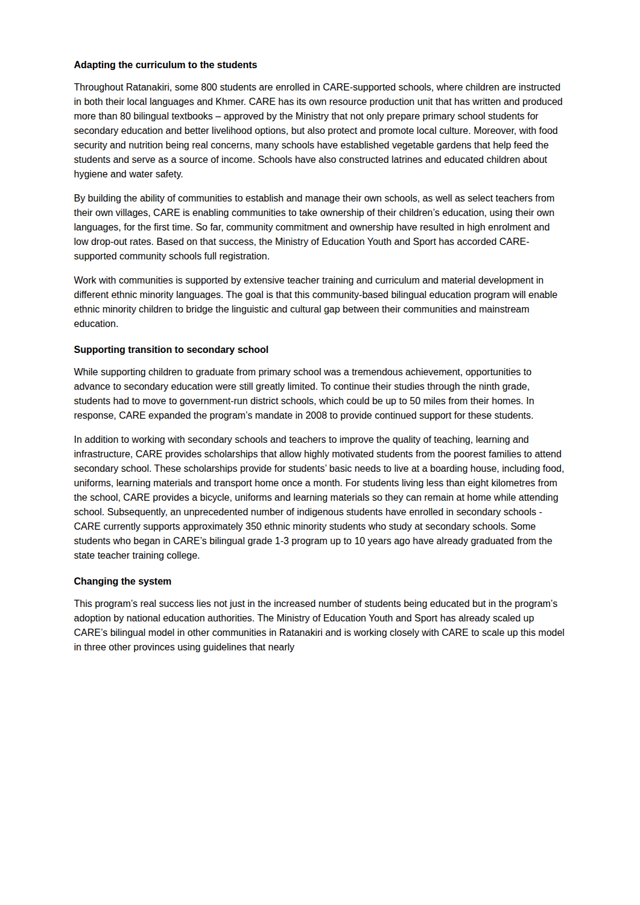Adapting the curriculum to the students
Throughout Ratanakiri, some 800 students are enrolled in CARE-supported schools, where children are instructed in both their local languages and Khmer. CARE has its own resource production unit that has written and produced more than 80 bilingual textbooks – approved by the Ministry that not only prepare primary school students for secondary education and better livelihood options, but also protect and promote local culture. Moreover, with food security and nutrition being real concerns, many schools have established vegetable gardens that help feed the students and serve as a source of income. Schools have also constructed latrines and educated children about hygiene and water safety.
By building the ability of communities to establish and manage their own schools, as well as select teachers from their own villages, CARE is enabling communities to take ownership of their children’s education, using their own languages, for the first time. So far, community commitment and ownership have resulted in high enrolment and low drop-out rates. Based on that success, the Ministry of Education Youth and Sport has accorded CARE-supported community schools full registration.
Work with communities is supported by extensive teacher training and curriculum and material development in different ethnic minority languages. The goal is that this community-based bilingual education program will enable ethnic minority children to bridge the linguistic and cultural gap between their communities and mainstream education.
Supporting transition to secondary school
While supporting children to graduate from primary school was a tremendous achievement, opportunities to advance to secondary education were still greatly limited. To continue their studies through the ninth grade, students had to move to government-run district schools, which could be up to 50 miles from their homes. In response, CARE expanded the program’s mandate in 2008 to provide continued support for these students.
In addition to working with secondary schools and teachers to improve the quality of teaching, learning and infrastructure, CARE provides scholarships that allow highly motivated students from the poorest families to attend secondary school. These scholarships provide for students’ basic needs to live at a boarding house, including food, uniforms, learning materials and transport home once a month. For students living less than eight kilometres from the school, CARE provides a bicycle, uniforms and learning materials so they can remain at home while attending school. Subsequently, an unprecedented number of indigenous students have enrolled in secondary schools - CARE currently supports approximately 350 ethnic minority students who study at secondary schools. Some students who began in CARE’s bilingual grade 1-3 program up to 10 years ago have already graduated from the state teacher training college.
Changing the system
This program’s real success lies not just in the increased number of students being educated but in the program’s adoption by national education authorities. The Ministry of Education Youth and Sport has already scaled up CARE’s bilingual model in other communities in Ratanakiri and is working closely with CARE to scale up this model in three other provinces using guidelines that nearly